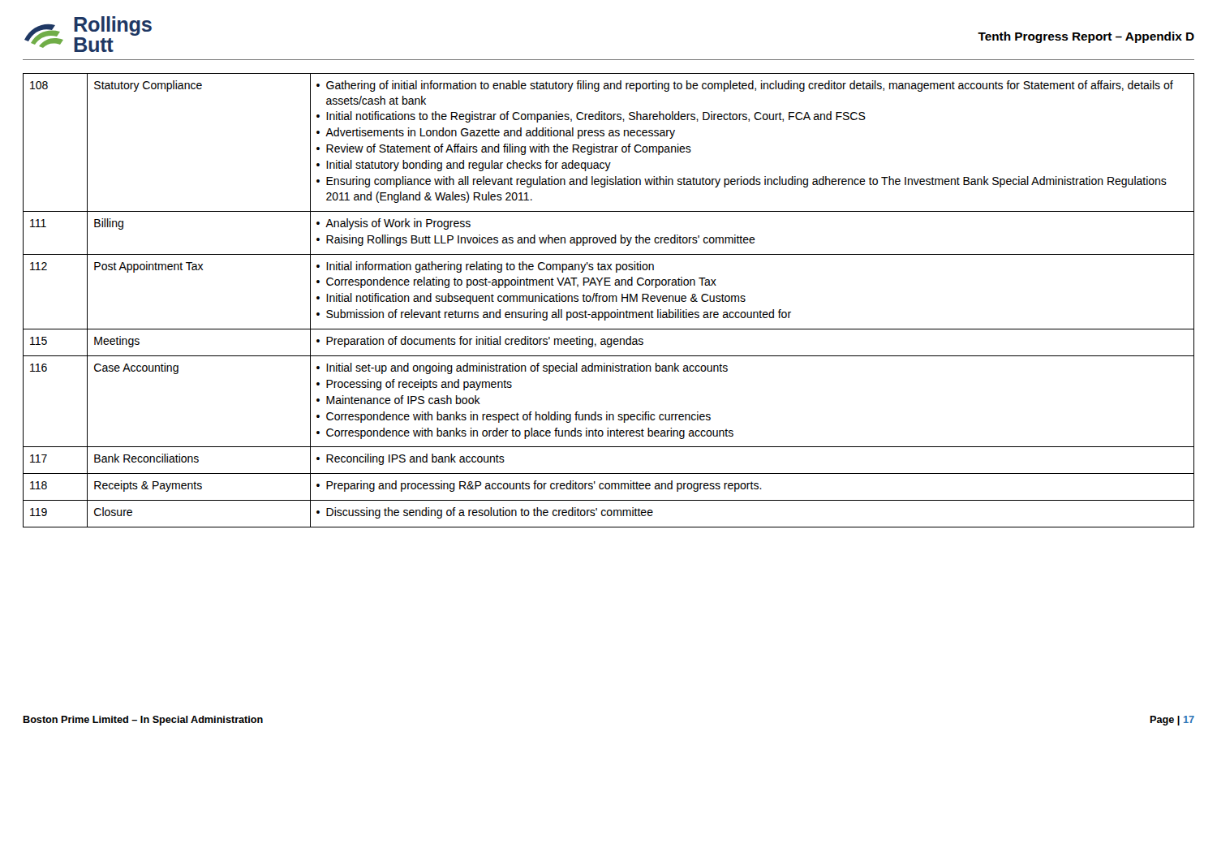Rollings Butt
Tenth Progress Report – Appendix D
| 108 | Statutory Compliance | Gathering of initial information to enable statutory filing and reporting to be completed, including creditor details, management accounts for Statement of affairs, details of assets/cash at bank Initial notifications to the Registrar of Companies, Creditors, Shareholders, Directors, Court, FCA and FSCS Advertisements in London Gazette and additional press as necessary Review of Statement of Affairs and filing with the Registrar of Companies Initial statutory bonding and regular checks for adequacy Ensuring compliance with all relevant regulation and legislation within statutory periods including adherence to The Investment Bank Special Administration Regulations 2011 and (England & Wales) Rules 2011. |
| 111 | Billing | Analysis of Work in Progress Raising Rollings Butt LLP Invoices as and when approved by the creditors' committee |
| 112 | Post Appointment Tax | Initial information gathering relating to the Company's tax position Correspondence relating to post-appointment VAT, PAYE and Corporation Tax Initial notification and subsequent communications to/from HM Revenue & Customs Submission of relevant returns and ensuring all post-appointment liabilities are accounted for |
| 115 | Meetings | Preparation of documents for initial creditors' meeting, agendas |
| 116 | Case Accounting | Initial set-up and ongoing administration of special administration bank accounts Processing of receipts and payments Maintenance of IPS cash book Correspondence with banks in respect of holding funds in specific currencies Correspondence with banks in order to place funds into interest bearing accounts |
| 117 | Bank Reconciliations | Reconciling IPS and bank accounts |
| 118 | Receipts & Payments | Preparing and processing R&P accounts for creditors' committee and progress reports. |
| 119 | Closure | Discussing the sending of a resolution to the creditors' committee |
Boston Prime Limited – In Special Administration
Page | 17